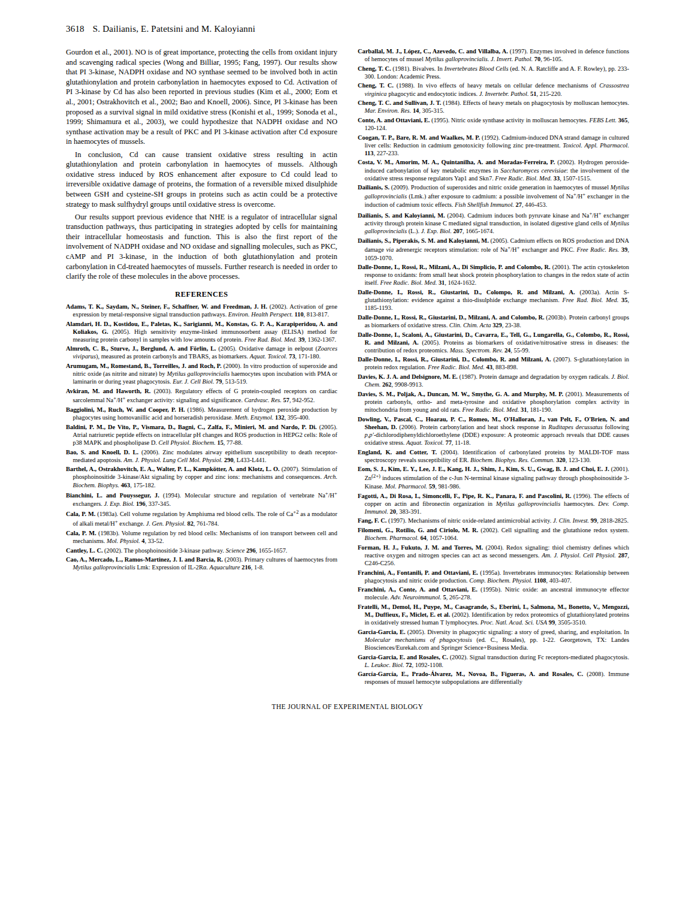3618 S. Dailianis, E. Patetsini and M. Kaloyianni
Gourdon et al., 2001). NO is of great importance, protecting the cells from oxidant injury and scavenging radical species (Wong and Billiar, 1995; Fang, 1997). Our results show that PI 3-kinase, NADPH oxidase and NO synthase seemed to be involved both in actin glutathionylation and protein carbonylation in haemocytes exposed to Cd. Activation of PI 3-kinase by Cd has also been reported in previous studies (Kim et al., 2000; Eom et al., 2001; Ostrakhovitch et al., 2002; Bao and Knoell, 2006). Since, PI 3-kinase has been proposed as a survival signal in mild oxidative stress (Konishi et al., 1999; Sonoda et al., 1999; Shimamura et al., 2003), we could hypothesize that NADPH oxidase and NO synthase activation may be a result of PKC and PI 3-kinase activation after Cd exposure in haemocytes of mussels.
In conclusion, Cd can cause transient oxidative stress resulting in actin glutathionylation and protein carbonylation in haemocytes of mussels. Although oxidative stress induced by ROS enhancement after exposure to Cd could lead to irreversible oxidative damage of proteins, the formation of a reversible mixed disulphide between GSH and cysteine-SH groups in proteins such as actin could be a protective strategy to mask sulfhydryl groups until oxidative stress is overcome.
Our results support previous evidence that NHE is a regulator of intracellular signal transduction pathways, thus participating in strategies adopted by cells for maintaining their intracellular homeostasis and function. This is also the first report of the involvement of NADPH oxidase and NO oxidase and signalling molecules, such as PKC, cAMP and PI 3-kinase, in the induction of both glutathionylation and protein carbonylation in Cd-treated haemocytes of mussels. Further research is needed in order to clarify the role of these molecules in the above processes.
REFERENCES
Adams, T. K., Saydam, N., Steiner, F., Schaffner, W. and Freedman, J. H. (2002). Activation of gene expression by metal-responsive signal transduction pathways. Environ. Health Perspect. 110, 813-817.
Alamdari, H. D., Kostidou, E., Paletas, K., Sarigianni, M., Konstas, G. P. A., Karapiperidou, A. and Koliakos, G. (2005). High sensitivity enzyme-linked immunosorbent assay (ELISA) method for measuring protein carbonyl in samples with low amounts of protein. Free Rad. Biol. Med. 39, 1362-1367.
Almroth, C. B., Sturve, J., Berglund, A. and Förlin, L. (2005). Oxidative damage in eelpout (Zoarces viviparus), measured as protein carbonyls and TBARS, as biomarkers. Aquat. Toxicol. 73, 171-180.
Arumugam, M., Romestand, B., Torreilles, J. and Roch, P. (2000). In vitro production of superoxide and nitric oxide (as nitrite and nitrate) by Mytilus galloprovincialis haemocytes upon incubation with PMA or laminarin or during yeast phagocytosis. Eur. J. Cell Biol. 79, 513-519.
Avkiran, M. and Haworth, R. (2003). Regulatory effects of G protein-coupled receptors on cardiac sarcolemmal Na+/H+ exchanger activity: signaling and significance. Cardvasc. Res. 57, 942-952.
Baggiolini, M., Ruch, W. and Cooper, P. H. (1986). Measurement of hydrogen peroxide production by phagocytes using homovanillic acid and horseradish peroxidase. Meth. Enzymol. 132, 395-400.
Baldini, P. M., De Vito, P., Vismara, D., Bagni, C., Zalfa, F., Minieri, M. and Nardo, P. Di. (2005). Atrial natriuretic peptide effects on intracellular pH changes and ROS production in HEPG2 cells: Role of p38 MAPK and phospholipase D. Cell Physiol. Biochem. 15, 77-88.
Bao, S. and Knoell, D. L. (2006). Zinc modulates airway epithelium susceptibility to death receptor-mediated apoptosis. Am. J. Physiol. Lung Cell Mol. Physiol. 290, L433-L441.
Barthel, A., Ostrakhovitch, E. A., Walter, P. L., Kampkötter, A. and Klotz, L. O. (2007). Stimulation of phosphoinositide 3-kinase/Akt signaling by copper and zinc ions: mechanisms and consequences. Arch. Biochem. Biophys. 463, 175-182.
Bianchini, L. and Pouyssegur, J. (1994). Molecular structure and regulation of vertebrate Na+/H+ exchangers. J. Exp. Biol. 196, 337-345.
Cala, P. M. (1983a). Cell volume regulation by Amphiuma red blood cells. The role of Ca+2 as a modulator of alkali metal/H+ exchange. J. Gen. Physiol. 82, 761-784.
Cala, P. M. (1983b). Volume regulation by red blood cells: Mechanisms of ion transport between cell and mechanisms. Mol. Physiol. 4, 33-52.
Cantley, L. C. (2002). The phosphoinositide 3-kinase pathway. Science 296, 1655-1657.
Cao, A., Mercado, L., Ramos-Martinez, J. I. and Barcia, R. (2003). Primary cultures of haemocytes from Mytilus galloprovincialis Lmk: Expression of IL-2Rα. Aquaculture 216, 1-8.
Carballal, M. J., López, C., Azevedo, C. and Villalba, A. (1997). Enzymes involved in defence functions of hemocytes of mussel Mytilus galloprovincialis. J. Invert. Pathol. 70, 96-105.
Cheng, T. C. (1981). Bivalves. In Invertebrates Blood Cells (ed. N. A. Ratcliffe and A. F. Rowley), pp. 233-300. London: Academic Press.
Cheng, T. C. (1988). In vivo effects of heavy metals on cellular defence mechanisms of Crassostrea virginica phagocytic and endocytotic indices. J. Invertebr. Pathol. 51, 215-220.
Cheng, T. C. and Sullivan, J. T. (1984). Effects of heavy metals on phagocytosis by molluscan hemocytes. Mar. Environ. Res. 14, 305-315.
Conte, A. and Ottaviani, E. (1995). Nitric oxide synthase activity in molluscan hemocytes. FEBS Lett. 365, 120-124.
Coogan, T. P., Bare, R. M. and Waalkes, M. P. (1992). Cadmium-induced DNA strand damage in cultured liver cells: Reduction in cadmium genotoxicity following zinc pre-treatment. Toxicol. Appl. Pharmacol. 113, 227-233.
Costa, V. M., Amorim, M. A., Quintanilha, A. and Moradas-Ferreira, P. (2002). Hydrogen peroxide-induced carbonylation of key metabolic enzymes in Saccharomyces cerevisiae: the involvement of the oxidative stress response regulators Yap1 and Skn7. Free Radic. Biol. Med. 33, 1507-1515.
Dailianis, S. (2009). Production of superoxides and nitric oxide generation in haemocytes of mussel Mytilus galloprovincialis (Lmk.) after exposure to cadmium: a possible involvement of Na+/H+ exchanger in the induction of cadmium toxic effects. Fish Shellfish Immunol. 27, 446-453.
Dailianis, S. and Kaloyianni, M. (2004). Cadmium induces both pyruvate kinase and Na+/H+ exchanger activity through protein kinase C mediated signal transduction, in isolated digestive gland cells of Mytilus galloprovincialis (L.). J. Exp. Biol. 207, 1665-1674.
Dailianis, S., Piperakis, S. M. and Kaloyianni, M. (2005). Cadmium effects on ROS production and DNA damage via adrenergic receptors stimulation: role of Na+/H+ exchanger and PKC. Free Radic. Res. 39, 1059-1070.
Dalle-Donne, I., Rossi, R., Milzani, A., Di Simplicio, P. and Colombo, R. (2001). The actin cytoskeleton response to oxidants: from small heat shock protein phosphorylation to changes in the redox state of actin itself. Free Radic. Biol. Med. 31, 1624-1632.
Dalle-Donne, I., Rossi, R., Giustarini, D., Colompo, R. and Milzani, A. (2003a). Actin S-glutathionylation: evidence against a thio-disulphide exchange mechanism. Free Rad. Biol. Med. 35, 1185-1193.
Dalle-Donne, I., Rossi, R., Giustarini, D., Milzani, A. and Colombo, R. (2003b). Protein carbonyl groups as biomarkers of oxidative stress. Clin. Chim. Acta 329, 23-38.
Dalle-Donne, I., Scaloni, A., Giustarini, D., Cavarra, E., Tell, G., Lungarella, G., Colombo, R., Rossi, R. and Milzani, A. (2005). Proteins as biomarkers of oxidative/nitrosative stress in diseases: the contribution of redox proteomics. Mass. Spectrom. Rev. 24, 55-99.
Dalle-Donne, I., Rossi, R., Giustarini, D., Colombo, R. and Milzani, A. (2007). S-glutathionylation in protein redox regulation. Free Radic. Biol. Med. 43, 883-898.
Davies, K. J. A. and Delsignore, M. E. (1987). Protein damage and degradation by oxygen radicals. J. Biol. Chem. 262, 9908-9913.
Davies, S. M., Poljak, A., Duncan, M. W., Smythe, G. A. and Murphy, M. P. (2001). Measurements of protein carbonyls, ortho- and meta-tyrosine and oxidative phosphorylation complex activity in mitochondria from young and old rats. Free Radic. Biol. Med. 31, 181-190.
Dowling, V., Pascal, C., Hoarau, P. C., Romeo, M., O'Halloran, J., van Pelt, F., O'Brien, N. and Sheehan, D. (2006). Protein carbonylation and heat shock response in Ruditapes decussatus following p,p'-dichlorodiphenyldichloroethylene (DDE) exposure: A proteomic approach reveals that DDE causes oxidative stress. Aquat. Toxicol. 77, 11-18.
England, K. and Cotter, T. (2004). Identification of carbonylated proteins by MALDI-TOF mass spectroscopy reveals susceptibility of ER. Biochem. Biophys. Res. Commun. 320, 123-130.
Eom, S. J., Kim, E. Y., Lee, J. E., Kang, H. J., Shim, J., Kim, S. U., Gwag, B. J. and Choi, E. J. (2001). Zn(2+) induces stimulation of the c-Jun N-terminal kinase signaling pathway through phosphoinositide 3-Kinase. Mol. Pharmacol. 59, 981-986.
Fagotti, A., Di Rosa, I., Simoncelli, F., Pipe, R. K., Panara, F. and Pascolini, R. (1996). The effects of copper on actin and fibronectin organization in Mytilus galloprovincialis haemocytes. Dev. Comp. Immunol. 20, 383-391.
Fang, F. C. (1997). Mechanisms of nitric oxide-related antimicrobial activity. J. Clin. Invest. 99, 2818-2825.
Filomeni, G., Rotilio, G. and Ciriolo, M. R. (2002). Cell signalling and the glutathione redox system. Biochem. Pharmacol. 64, 1057-1064.
Forman, H. J., Fukuto, J. M. and Torres, M. (2004). Redox signaling: thiol chemistry defines which reactive oxygen and nitrogen species can act as second messengers. Am. J. Physiol. Cell Physiol. 287, C246-C256.
Franchini, A., Fontanili, P. and Ottaviani, E. (1995a). Invertebrates immunocytes: Relationship between phagocytosis and nitric oxide production. Comp. Biochem. Physiol. 1108, 403-407.
Franchini, A., Conte, A. and Ottaviani, E. (1995b). Nitric oxide: an ancestral immunocyte effector molecule. Adv. Neuroimmunol. 5, 265-278.
Fratelli, M., Demol, H., Puype, M., Casagrande, S., Eberini, I., Salmona, M., Bonetto, V., Mengozzi, M., Duffieux, F., Miclet, E. et al. (2002). Identification by redox proteomics of glutathionylated proteins in oxidatively stressed human T lymphocytes. Proc. Natl. Acad. Sci. USA 99, 3505-3510.
Garcia-Garcia, E. (2005). Diversity in phagocytic signaling: a story of greed, sharing, and exploitation. In Molecular mechanisms of phagocytosis (ed. C., Rosales), pp. 1-22. Georgetown, TX: Landes Biosciences/Eurekah.com and Springer Science+Business Media.
Garcia-Garcia, E. and Rosales, C. (2002). Signal transduction during Fc receptors-mediated phagocytosis. L. Leukoc. Biol. 72, 1092-1108.
García-García, E., Prado-Álvarez, M., Novoa, B., Figueras, A. and Rosales, C. (2008). Immune responses of mussel hemocyte subpopulations are differentially
THE JOURNAL OF EXPERIMENTAL BIOLOGY